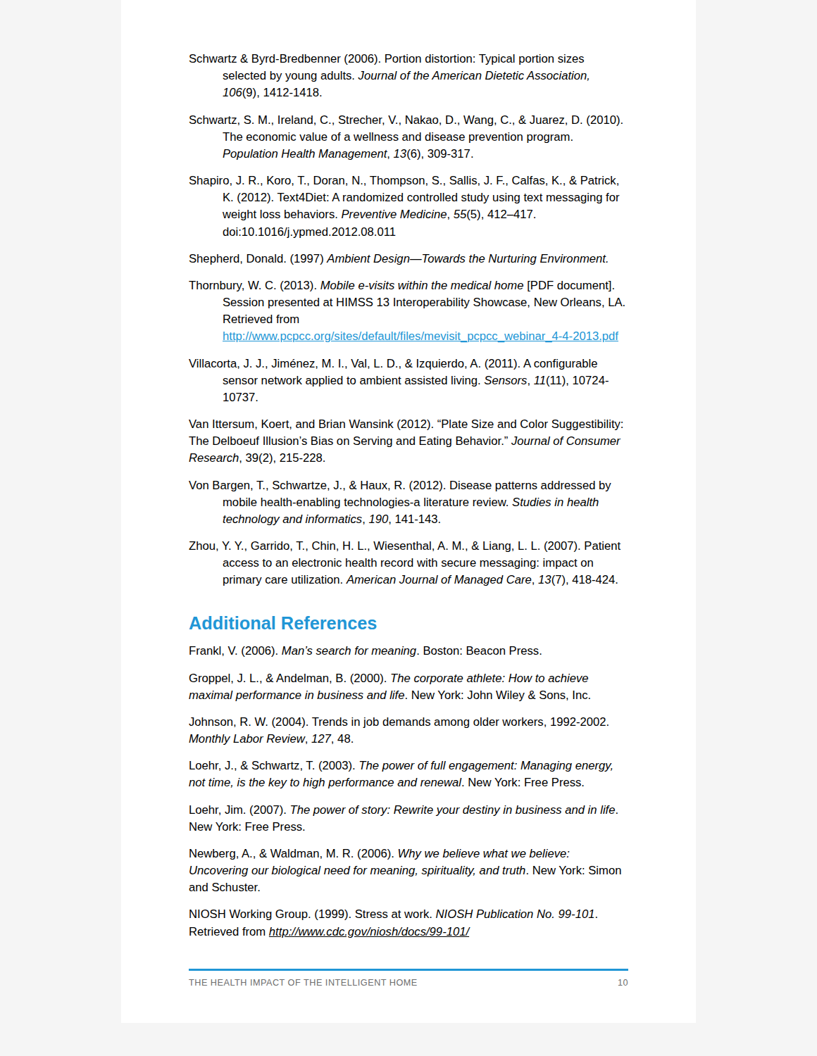Schwartz & Byrd-Bredbenner (2006). Portion distortion: Typical portion sizes selected by young adults. Journal of the American Dietetic Association, 106(9), 1412-1418.
Schwartz, S. M., Ireland, C., Strecher, V., Nakao, D., Wang, C., & Juarez, D. (2010). The economic value of a wellness and disease prevention program. Population Health Management, 13(6), 309-317.
Shapiro, J. R., Koro, T., Doran, N., Thompson, S., Sallis, J. F., Calfas, K., & Patrick, K. (2012). Text4Diet: A randomized controlled study using text messaging for weight loss behaviors. Preventive Medicine, 55(5), 412–417. doi:10.1016/j.ypmed.2012.08.011
Shepherd, Donald. (1997) Ambient Design—Towards the Nurturing Environment.
Thornbury, W. C. (2013). Mobile e-visits within the medical home [PDF document]. Session presented at HIMSS 13 Interoperability Showcase, New Orleans, LA. Retrieved from http://www.pcpcc.org/sites/default/files/mevisit_pcpcc_webinar_4-4-2013.pdf
Villacorta, J. J., Jiménez, M. I., Val, L. D., & Izquierdo, A. (2011). A configurable sensor network applied to ambient assisted living. Sensors, 11(11), 10724-10737.
Van Ittersum, Koert, and Brian Wansink (2012). “Plate Size and Color Suggestibility: The Delboeuf Illusion’s Bias on Serving and Eating Behavior.” Journal of Consumer Research, 39(2), 215-228.
Von Bargen, T., Schwartze, J., & Haux, R. (2012). Disease patterns addressed by mobile health-enabling technologies-a literature review. Studies in health technology and informatics, 190, 141-143.
Zhou, Y. Y., Garrido, T., Chin, H. L., Wiesenthal, A. M., & Liang, L. L. (2007). Patient access to an electronic health record with secure messaging: impact on primary care utilization. American Journal of Managed Care, 13(7), 418-424.
Additional References
Frankl, V. (2006). Man’s search for meaning. Boston: Beacon Press.
Groppel, J. L., & Andelman, B. (2000). The corporate athlete: How to achieve maximal performance in business and life. New York: John Wiley & Sons, Inc.
Johnson, R. W. (2004). Trends in job demands among older workers, 1992-2002. Monthly Labor Review, 127, 48.
Loehr, J., & Schwartz, T. (2003). The power of full engagement: Managing energy, not time, is the key to high performance and renewal. New York: Free Press.
Loehr, Jim. (2007). The power of story: Rewrite your destiny in business and in life. New York: Free Press.
Newberg, A., & Waldman, M. R. (2006). Why we believe what we believe: Uncovering our biological need for meaning, spirituality, and truth. New York: Simon and Schuster.
NIOSH Working Group. (1999). Stress at work. NIOSH Publication No. 99-101. Retrieved from http://www.cdc.gov/niosh/docs/99-101/
THE HEALTH IMPACT OF THE INTELLIGENT HOME 10